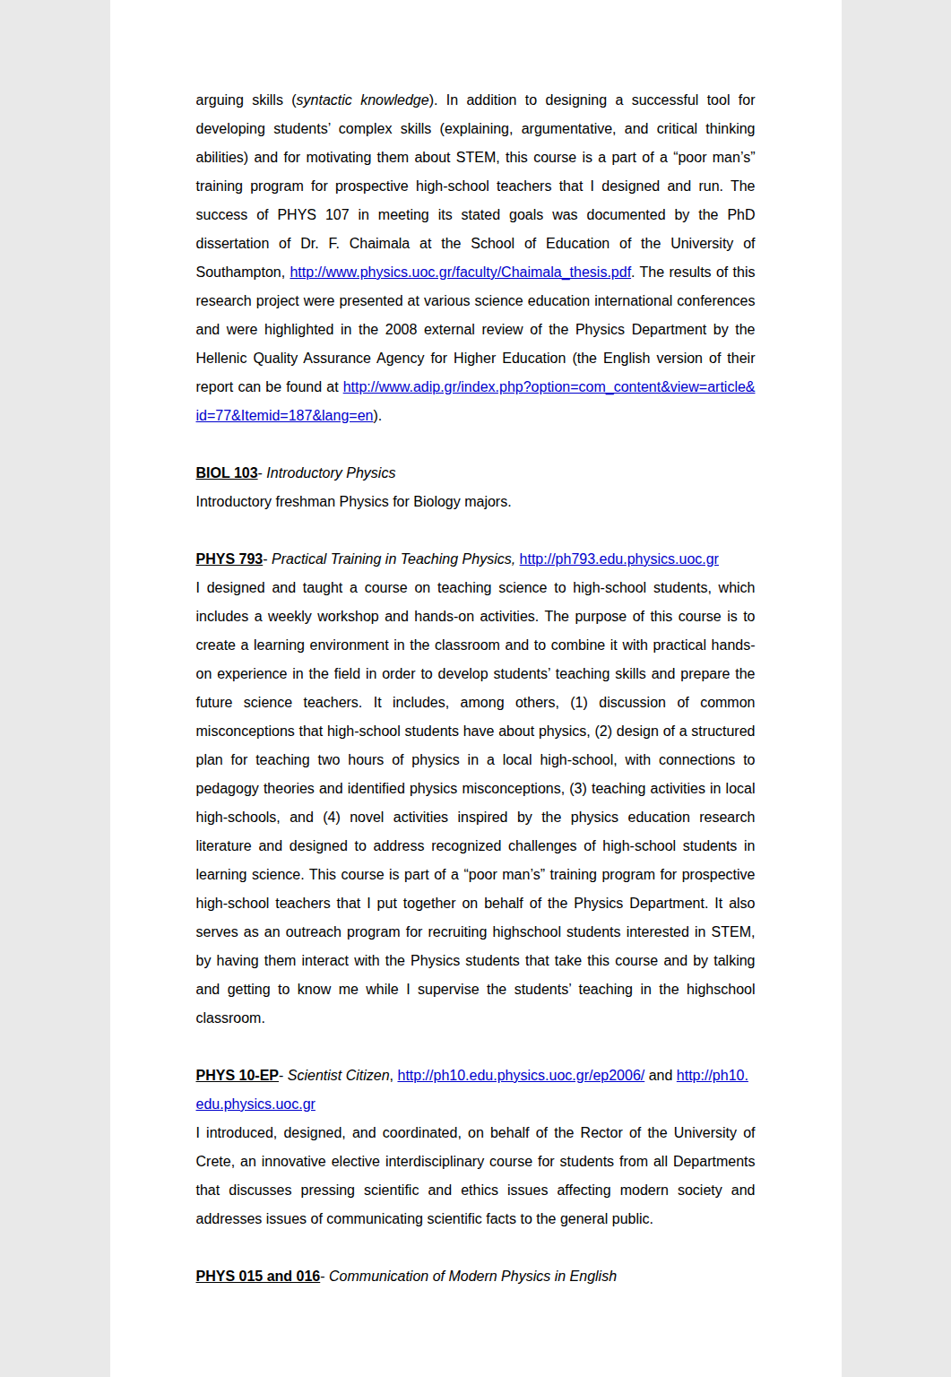arguing skills (syntactic knowledge). In addition to designing a successful tool for developing students’ complex skills (explaining, argumentative, and critical thinking abilities) and for motivating them about STEM, this course is a part of a “poor man’s” training program for prospective high-school teachers that I designed and run. The success of PHYS 107 in meeting its stated goals was documented by the PhD dissertation of Dr. F. Chaimala at the School of Education of the University of Southampton, http://www.physics.uoc.gr/faculty/Chaimala_thesis.pdf. The results of this research project were presented at various science education international conferences and were highlighted in the 2008 external review of the Physics Department by the Hellenic Quality Assurance Agency for Higher Education (the English version of their report can be found at http://www.adip.gr/index.php?option=com_content&view=article&id=77&Itemid=187&lang=en).
BIOL 103- Introductory Physics
Introductory freshman Physics for Biology majors.
PHYS 793- Practical Training in Teaching Physics, http://ph793.edu.physics.uoc.gr
I designed and taught a course on teaching science to high-school students, which includes a weekly workshop and hands-on activities. The purpose of this course is to create a learning environment in the classroom and to combine it with practical hands-on experience in the field in order to develop students’ teaching skills and prepare the future science teachers. It includes, among others, (1) discussion of common misconceptions that high-school students have about physics, (2) design of a structured plan for teaching two hours of physics in a local high-school, with connections to pedagogy theories and identified physics misconceptions, (3) teaching activities in local high-schools, and (4) novel activities inspired by the physics education research literature and designed to address recognized challenges of high-school students in learning science. This course is part of a “poor man’s” training program for prospective high-school teachers that I put together on behalf of the Physics Department. It also serves as an outreach program for recruiting highschool students interested in STEM, by having them interact with the Physics students that take this course and by talking and getting to know me while I supervise the students’ teaching in the highschool classroom.
PHYS 10-EP- Scientist Citizen, http://ph10.edu.physics.uoc.gr/ep2006/ and http://ph10.edu.physics.uoc.gr
I introduced, designed, and coordinated, on behalf of the Rector of the University of Crete, an innovative elective interdisciplinary course for students from all Departments that discusses pressing scientific and ethics issues affecting modern society and addresses issues of communicating scientific facts to the general public.
PHYS 015 and 016- Communication of Modern Physics in English